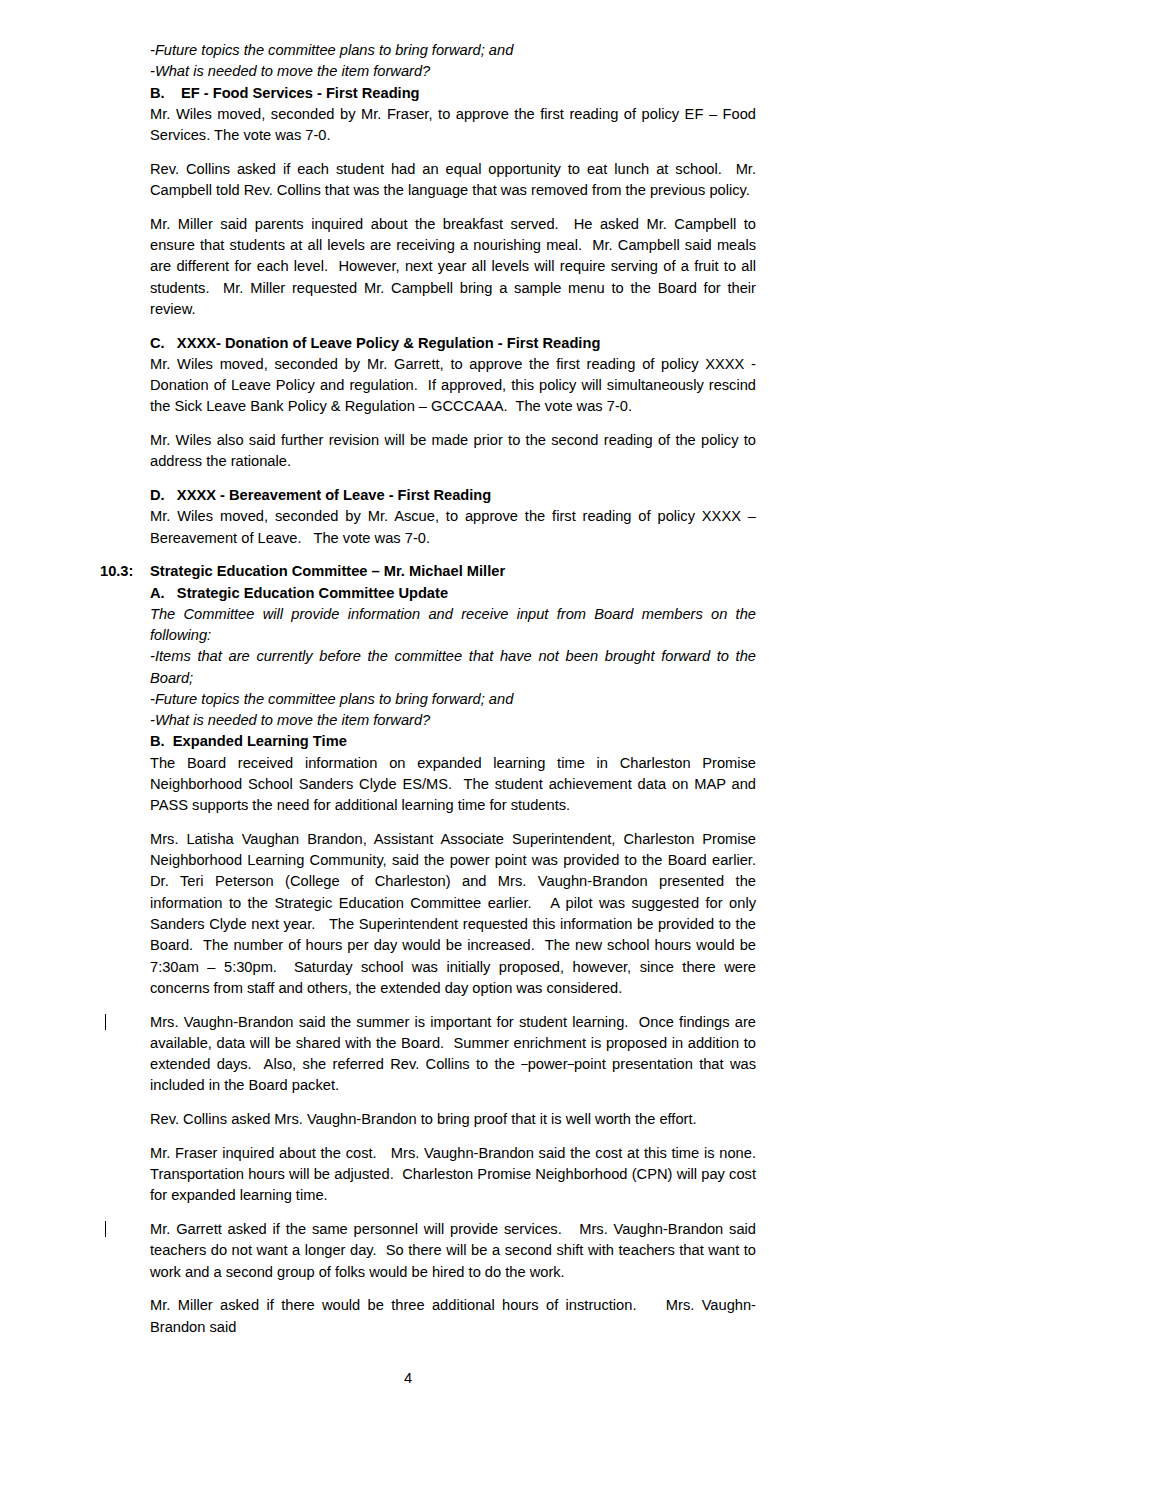-Future topics the committee plans to bring forward; and
-What is needed to move the item forward?
B. EF - Food Services - First Reading
Mr. Wiles moved, seconded by Mr. Fraser, to approve the first reading of policy EF – Food Services. The vote was 7-0.
Rev. Collins asked if each student had an equal opportunity to eat lunch at school. Mr. Campbell told Rev. Collins that was the language that was removed from the previous policy.
Mr. Miller said parents inquired about the breakfast served. He asked Mr. Campbell to ensure that students at all levels are receiving a nourishing meal. Mr. Campbell said meals are different for each level. However, next year all levels will require serving of a fruit to all students. Mr. Miller requested Mr. Campbell bring a sample menu to the Board for their review.
C. XXXX- Donation of Leave Policy & Regulation - First Reading
Mr. Wiles moved, seconded by Mr. Garrett, to approve the first reading of policy XXXX - Donation of Leave Policy and regulation. If approved, this policy will simultaneously rescind the Sick Leave Bank Policy & Regulation – GCCCAAA. The vote was 7-0.
Mr. Wiles also said further revision will be made prior to the second reading of the policy to address the rationale.
D. XXXX - Bereavement of Leave - First Reading
Mr. Wiles moved, seconded by Mr. Ascue, to approve the first reading of policy XXXX – Bereavement of Leave. The vote was 7-0.
10.3: Strategic Education Committee – Mr. Michael Miller
A. Strategic Education Committee Update
The Committee will provide information and receive input from Board members on the following:
-Items that are currently before the committee that have not been brought forward to the Board;
-Future topics the committee plans to bring forward; and
-What is needed to move the item forward?
B. Expanded Learning Time
The Board received information on expanded learning time in Charleston Promise Neighborhood School Sanders Clyde ES/MS. The student achievement data on MAP and PASS supports the need for additional learning time for students.
Mrs. Latisha Vaughan Brandon, Assistant Associate Superintendent, Charleston Promise Neighborhood Learning Community, said the power point was provided to the Board earlier. Dr. Teri Peterson (College of Charleston) and Mrs. Vaughn-Brandon presented the information to the Strategic Education Committee earlier. A pilot was suggested for only Sanders Clyde next year. The Superintendent requested this information be provided to the Board. The number of hours per day would be increased. The new school hours would be 7:30am – 5:30pm. Saturday school was initially proposed, however, since there were concerns from staff and others, the extended day option was considered.
Mrs. Vaughn-Brandon said the summer is important for student learning. Once findings are available, data will be shared with the Board. Summer enrichment is proposed in addition to extended days. Also, she referred Rev. Collins to the power point presentation that was included in the Board packet.
Rev. Collins asked Mrs. Vaughn-Brandon to bring proof that it is well worth the effort.
Mr. Fraser inquired about the cost. Mrs. Vaughn-Brandon said the cost at this time is none. Transportation hours will be adjusted. Charleston Promise Neighborhood (CPN) will pay cost for expanded learning time.
Mr. Garrett asked if the same personnel will provide services. Mrs. Vaughn-Brandon said teachers do not want a longer day. So there will be a second shift with teachers that want to work and a second group of folks would be hired to do the work.
Mr. Miller asked if there would be three additional hours of instruction. Mrs. Vaughn-Brandon said
4